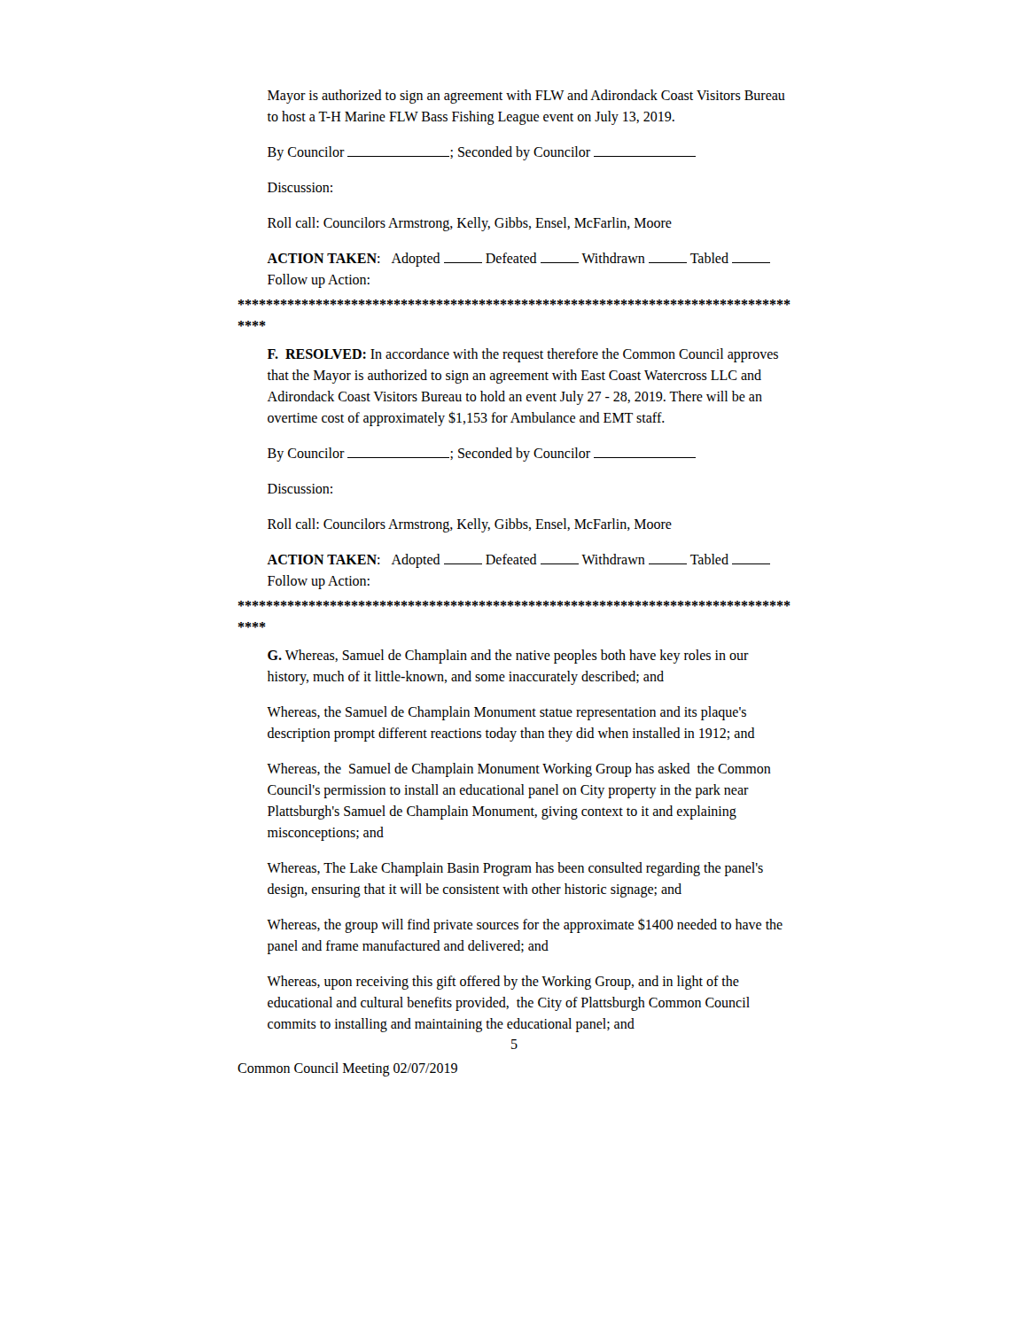Mayor is authorized to sign an agreement with FLW and Adirondack Coast Visitors Bureau to host a T-H Marine FLW Bass Fishing League event on July 13, 2019.
By Councilor ; Seconded by Councilor
Discussion:
Roll call: Councilors Armstrong, Kelly, Gibbs, Ensel, McFarlin, Moore
ACTION TAKEN: Adopted Defeated Withdrawn Tabled
Follow up Action:
**********************************************************************************
F. RESOLVED: In accordance with the request therefore the Common Council approves that the Mayor is authorized to sign an agreement with East Coast Watercross LLC and Adirondack Coast Visitors Bureau to hold an event July 27 - 28, 2019. There will be an overtime cost of approximately $1,153 for Ambulance and EMT staff.
By Councilor ; Seconded by Councilor
Discussion:
Roll call: Councilors Armstrong, Kelly, Gibbs, Ensel, McFarlin, Moore
ACTION TAKEN: Adopted Defeated Withdrawn Tabled
Follow up Action:
**********************************************************************************
G. Whereas, Samuel de Champlain and the native peoples both have key roles in our history, much of it little-known, and some inaccurately described; and
Whereas, the Samuel de Champlain Monument statue representation and its plaque's description prompt different reactions today than they did when installed in 1912; and
Whereas, the Samuel de Champlain Monument Working Group has asked the Common Council's permission to install an educational panel on City property in the park near Plattsburgh's Samuel de Champlain Monument, giving context to it and explaining misconceptions; and
Whereas, The Lake Champlain Basin Program has been consulted regarding the panel's design, ensuring that it will be consistent with other historic signage; and
Whereas, the group will find private sources for the approximate $1400 needed to have the panel and frame manufactured and delivered; and
Whereas, upon receiving this gift offered by the Working Group, and in light of the educational and cultural benefits provided, the City of Plattsburgh Common Council commits to installing and maintaining the educational panel; and
5
Common Council Meeting 02/07/2019